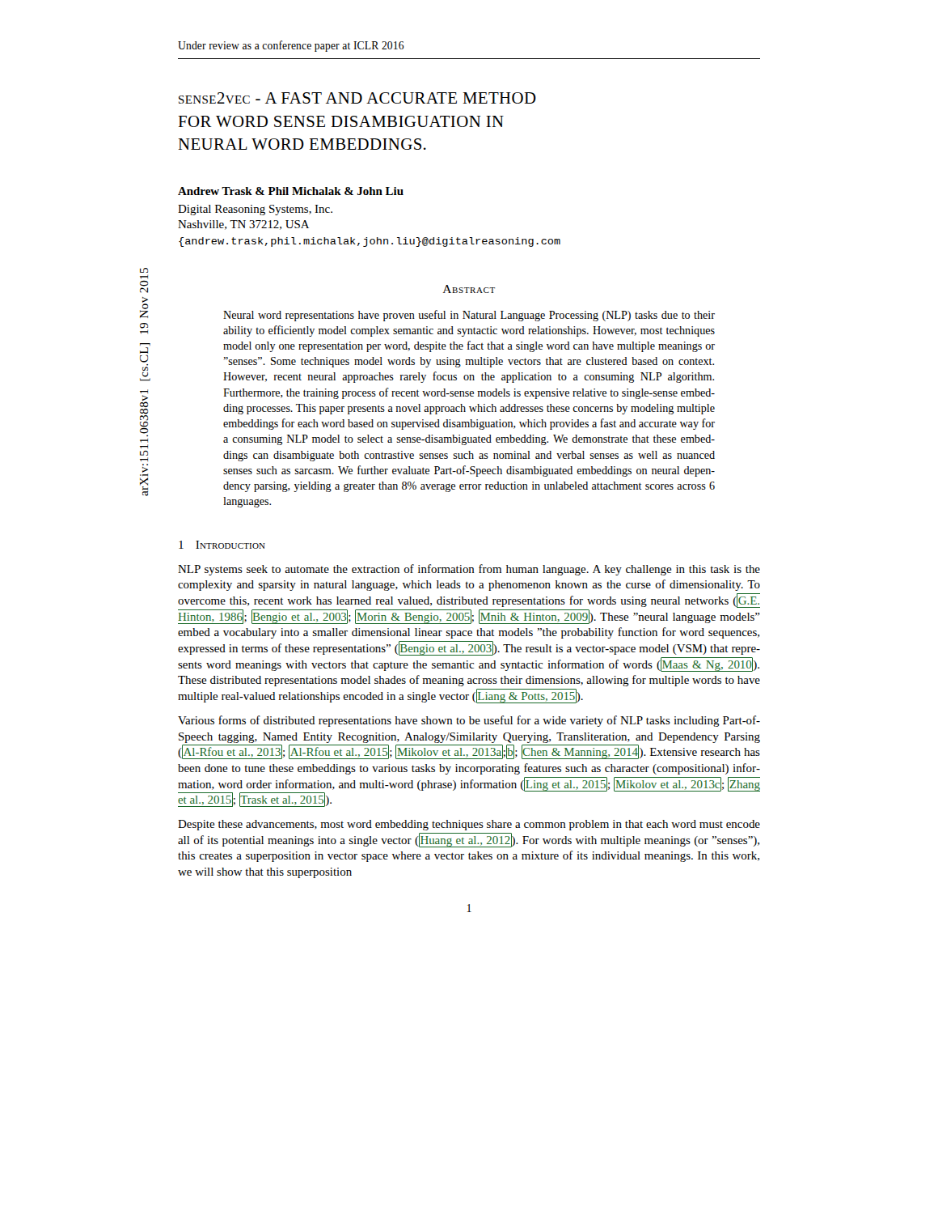arXiv:1511.06388v1 [cs.CL] 19 Nov 2015
Under review as a conference paper at ICLR 2016
sense2vec - a fast and accurate method
for word sense disambiguation in
neural word embeddings.
Andrew Trask & Phil Michalak & John Liu
Digital Reasoning Systems, Inc.
Nashville, TN 37212, USA
{andrew.trask,phil.michalak,john.liu}@digitalreasoning.com
Abstract
Neural word representations have proven useful in Natural Language Processing (NLP) tasks due to their ability to efficiently model complex semantic and syntactic word relationships. However, most techniques model only one representation per word, despite the fact that a single word can have multiple meanings or ”senses”. Some techniques model words by using multiple vectors that are clustered based on context. However, recent neural approaches rarely focus on the application to a consuming NLP algorithm. Furthermore, the training process of recent word-sense models is expensive relative to single-sense embedding processes. This paper presents a novel approach which addresses these concerns by modeling multiple embeddings for each word based on supervised disambiguation, which provides a fast and accurate way for a consuming NLP model to select a sense-disambiguated embedding. We demonstrate that these embeddings can disambiguate both contrastive senses such as nominal and verbal senses as well as nuanced senses such as sarcasm. We further evaluate Part-of-Speech disambiguated embeddings on neural dependency parsing, yielding a greater than 8% average error reduction in unlabeled attachment scores across 6 languages.
1 Introduction
NLP systems seek to automate the extraction of information from human language. A key challenge in this task is the complexity and sparsity in natural language, which leads to a phenomenon known as the curse of dimensionality. To overcome this, recent work has learned real valued, distributed representations for words using neural networks (G.E. Hinton, 1986; Bengio et al., 2003; Morin & Bengio, 2005; Mnih & Hinton, 2009). These ”neural language models” embed a vocabulary into a smaller dimensional linear space that models ”the probability function for word sequences, expressed in terms of these representations” (Bengio et al., 2003). The result is a vector-space model (VSM) that represents word meanings with vectors that capture the semantic and syntactic information of words (Maas & Ng, 2010). These distributed representations model shades of meaning across their dimensions, allowing for multiple words to have multiple real-valued relationships encoded in a single vector (Liang & Potts, 2015).
Various forms of distributed representations have shown to be useful for a wide variety of NLP tasks including Part-of-Speech tagging, Named Entity Recognition, Analogy/Similarity Querying, Transliteration, and Dependency Parsing (Al-Rfou et al., 2013; Al-Rfou et al., 2015; Mikolov et al., 2013a;b; Chen & Manning, 2014). Extensive research has been done to tune these embeddings to various tasks by incorporating features such as character (compositional) information, word order information, and multi-word (phrase) information (Ling et al., 2015; Mikolov et al., 2013c; Zhang et al., 2015; Trask et al., 2015).
Despite these advancements, most word embedding techniques share a common problem in that each word must encode all of its potential meanings into a single vector (Huang et al., 2012). For words with multiple meanings (or ”senses”), this creates a superposition in vector space where a vector takes on a mixture of its individual meanings. In this work, we will show that this superposition
1